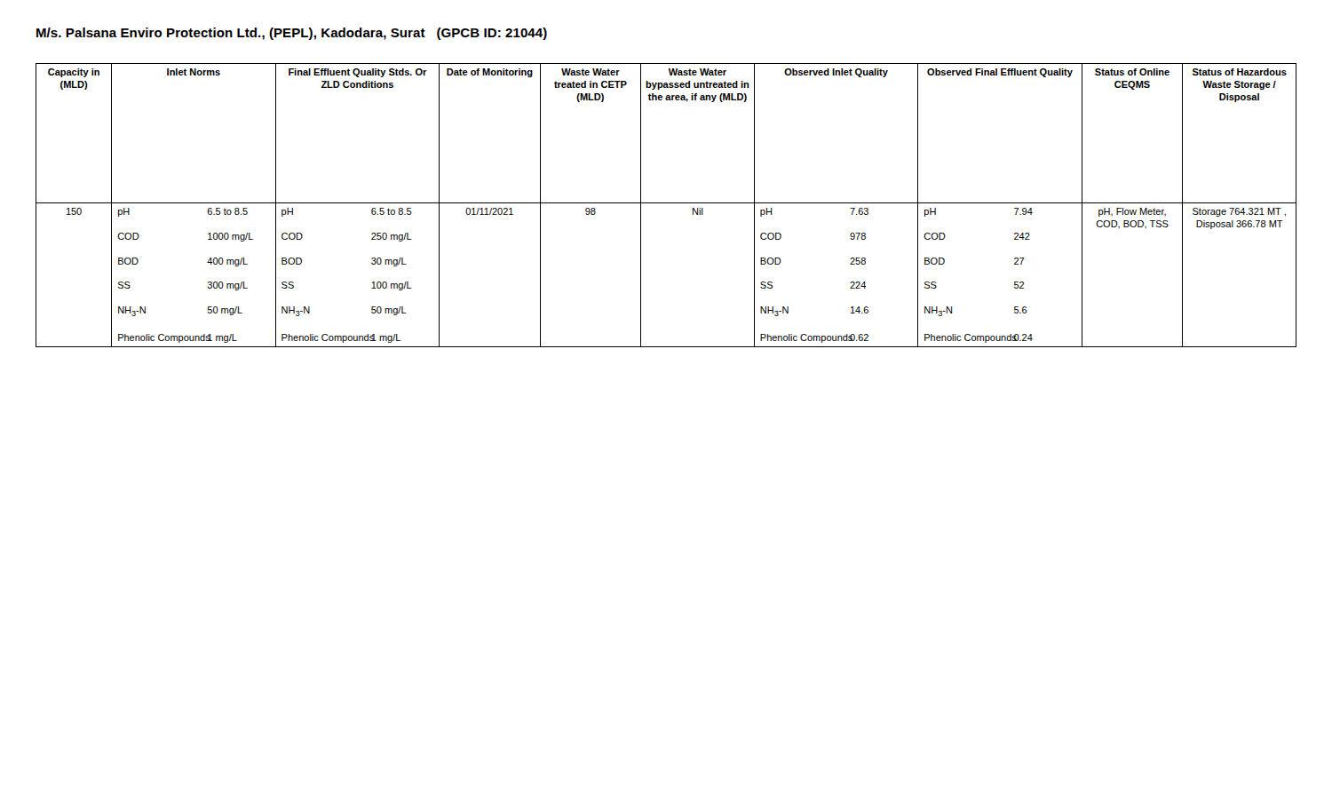M/s. Palsana Enviro Protection Ltd., (PEPL), Kadodara, Surat (GPCB ID: 21044)
| Capacity in (MLD) | Inlet Norms | Final Effluent Quality Stds. Or ZLD Conditions | Date of Monitoring | Waste Water treated in CETP (MLD) | Waste Water bypassed untreated in the area, if any (MLD) | Observed Inlet Quality | Observed Final Effluent Quality | Status of Online CEQMS | Status of Hazardous Waste Storage / Disposal |
| --- | --- | --- | --- | --- | --- | --- | --- | --- | --- |
| 150 | / pH / 6.5 to 8.5 / / COD / 1000 mg/L / / BOD / 400 mg/L / / SS / 300 mg/L / / NH 3 -N / 50 mg/L / / Phenolic Compounds / 1 mg/L / | / pH / 6.5 to 8.5 / / COD / 250 mg/L / / BOD / 30 mg/L / / SS / 100 mg/L / / NH 3 -N / 50 mg/L / / Phenolic Compounds / 1 mg/L / | 01/11/2021 | 98 | Nil | / pH / 7.63 / / COD / 978 / / BOD / 258 / / SS / 224 / / NH 3 -N / 14.6 / / Phenolic Compounds / 0.62 / | / pH / 7.94 / / COD / 242 / / BOD / 27 / / SS / 52 / / NH 3 -N / 5.6 / / Phenolic Compounds / 0.24 / | pH, Flow Meter, COD, BOD, TSS | Storage 764.321 MT , Disposal 366.78 MT |